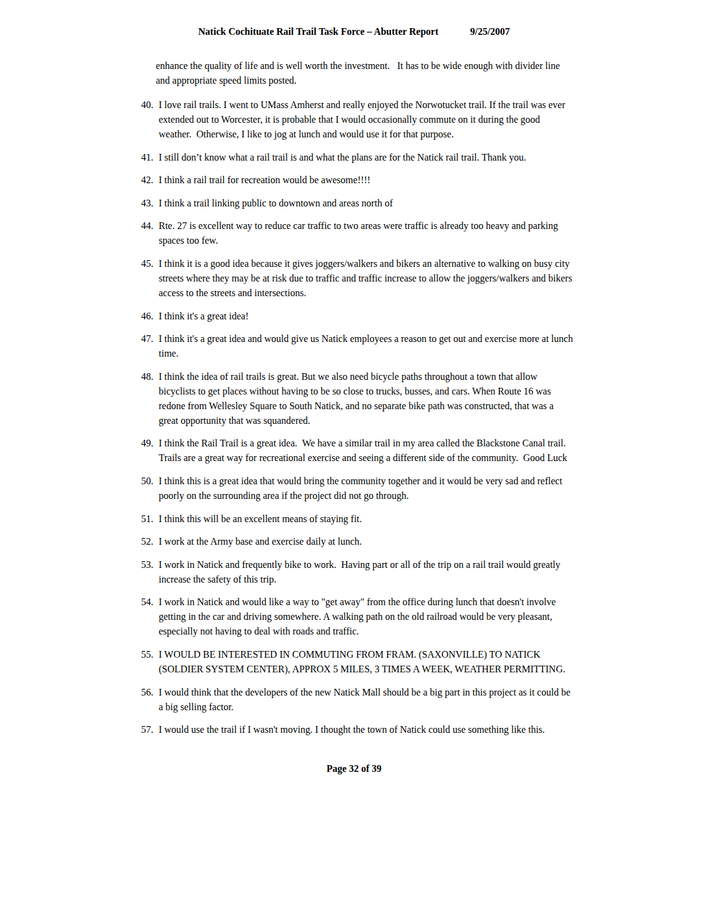Natick Cochituate Rail Trail Task Force – Abutter Report 9/25/2007
enhance the quality of life and is well worth the investment. It has to be wide enough with divider line and appropriate speed limits posted.
I love rail trails. I went to UMass Amherst and really enjoyed the Norwotucket trail. If the trail was ever extended out to Worcester, it is probable that I would occasionally commute on it during the good weather. Otherwise, I like to jog at lunch and would use it for that purpose.
I still don’t know what a rail trail is and what the plans are for the Natick rail trail. Thank you.
I think a rail trail for recreation would be awesome!!!!
I think a trail linking public to downtown and areas north of
Rte. 27 is excellent way to reduce car traffic to two areas were traffic is already too heavy and parking spaces too few.
I think it is a good idea because it gives joggers/walkers and bikers an alternative to walking on busy city streets where they may be at risk due to traffic and traffic increase to allow the joggers/walkers and bikers access to the streets and intersections.
I think it's a great idea!
I think it's a great idea and would give us Natick employees a reason to get out and exercise more at lunch time.
I think the idea of rail trails is great. But we also need bicycle paths throughout a town that allow bicyclists to get places without having to be so close to trucks, busses, and cars. When Route 16 was redone from Wellesley Square to South Natick, and no separate bike path was constructed, that was a great opportunity that was squandered.
I think the Rail Trail is a great idea. We have a similar trail in my area called the Blackstone Canal trail. Trails are a great way for recreational exercise and seeing a different side of the community. Good Luck
I think this is a great idea that would bring the community together and it would be very sad and reflect poorly on the surrounding area if the project did not go through.
I think this will be an excellent means of staying fit.
I work at the Army base and exercise daily at lunch.
I work in Natick and frequently bike to work. Having part or all of the trip on a rail trail would greatly increase the safety of this trip.
I work in Natick and would like a way to "get away" from the office during lunch that doesn't involve getting in the car and driving somewhere. A walking path on the old railroad would be very pleasant, especially not having to deal with roads and traffic.
I WOULD BE INTERESTED IN COMMUTING FROM FRAM. (SAXONVILLE) TO NATICK (SOLDIER SYSTEM CENTER), APPROX 5 MILES, 3 TIMES A WEEK, WEATHER PERMITTING.
I would think that the developers of the new Natick Mall should be a big part in this project as it could be a big selling factor.
I would use the trail if I wasn't moving. I thought the town of Natick could use something like this.
Page 32 of 39